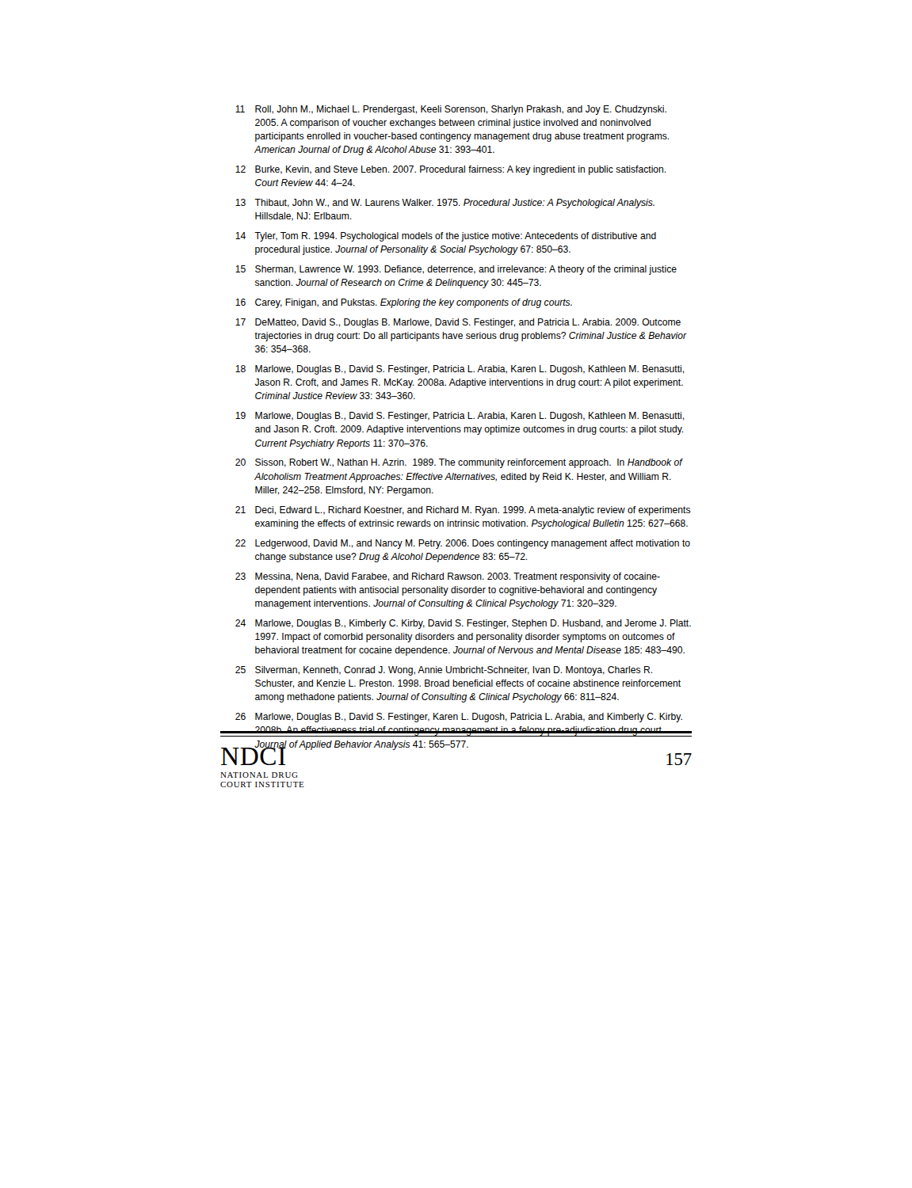11
Roll, John M., Michael L. Prendergast, Keeli Sorenson, Sharlyn Prakash, and Joy E. Chudzynski. 2005. A comparison of voucher exchanges between criminal justice involved and noninvolved participants enrolled in voucher-based contingency management drug abuse treatment programs. American Journal of Drug & Alcohol Abuse 31: 393–401.
12
Burke, Kevin, and Steve Leben. 2007. Procedural fairness: A key ingredient in public satisfaction. Court Review 44: 4–24.
13
Thibaut, John W., and W. Laurens Walker. 1975. Procedural Justice: A Psychological Analysis. Hillsdale, NJ: Erlbaum.
14
Tyler, Tom R. 1994. Psychological models of the justice motive: Antecedents of distributive and procedural justice. Journal of Personality & Social Psychology 67: 850–63.
15
Sherman, Lawrence W. 1993. Defiance, deterrence, and irrelevance: A theory of the criminal justice sanction. Journal of Research on Crime & Delinquency 30: 445–73.
16
Carey, Finigan, and Pukstas. Exploring the key components of drug courts.
17
DeMatteo, David S., Douglas B. Marlowe, David S. Festinger, and Patricia L. Arabia. 2009. Outcome trajectories in drug court: Do all participants have serious drug problems? Criminal Justice & Behavior 36: 354–368.
18
Marlowe, Douglas B., David S. Festinger, Patricia L. Arabia, Karen L. Dugosh, Kathleen M. Benasutti, Jason R. Croft, and James R. McKay. 2008a. Adaptive interventions in drug court: A pilot experiment. Criminal Justice Review 33: 343–360.
19
Marlowe, Douglas B., David S. Festinger, Patricia L. Arabia, Karen L. Dugosh, Kathleen M. Benasutti, and Jason R. Croft. 2009. Adaptive interventions may optimize outcomes in drug courts: a pilot study. Current Psychiatry Reports 11: 370–376.
20
Sisson, Robert W., Nathan H. Azrin. 1989. The community reinforcement approach. In Handbook of Alcoholism Treatment Approaches: Effective Alternatives, edited by Reid K. Hester, and William R. Miller, 242–258. Elmsford, NY: Pergamon.
21
Deci, Edward L., Richard Koestner, and Richard M. Ryan. 1999. A meta-analytic review of experiments examining the effects of extrinsic rewards on intrinsic motivation. Psychological Bulletin 125: 627–668.
22
Ledgerwood, David M., and Nancy M. Petry. 2006. Does contingency management affect motivation to change substance use? Drug & Alcohol Dependence 83: 65–72.
23
Messina, Nena, David Farabee, and Richard Rawson. 2003. Treatment responsivity of cocaine-dependent patients with antisocial personality disorder to cognitive-behavioral and contingency management interventions. Journal of Consulting & Clinical Psychology 71: 320–329.
24
Marlowe, Douglas B., Kimberly C. Kirby, David S. Festinger, Stephen D. Husband, and Jerome J. Platt. 1997. Impact of comorbid personality disorders and personality disorder symptoms on outcomes of behavioral treatment for cocaine dependence. Journal of Nervous and Mental Disease 185: 483–490.
25
Silverman, Kenneth, Conrad J. Wong, Annie Umbricht-Schneiter, Ivan D. Montoya, Charles R. Schuster, and Kenzie L. Preston. 1998. Broad beneficial effects of cocaine abstinence reinforcement among methadone patients. Journal of Consulting & Clinical Psychology 66: 811–824.
26
Marlowe, Douglas B., David S. Festinger, Karen L. Dugosh, Patricia L. Arabia, and Kimberly C. Kirby. 2008b. An effectiveness trial of contingency management in a felony pre-adjudication drug court. Journal of Applied Behavior Analysis 41: 565–577.
NDCI
National Drug
Court Institute
157